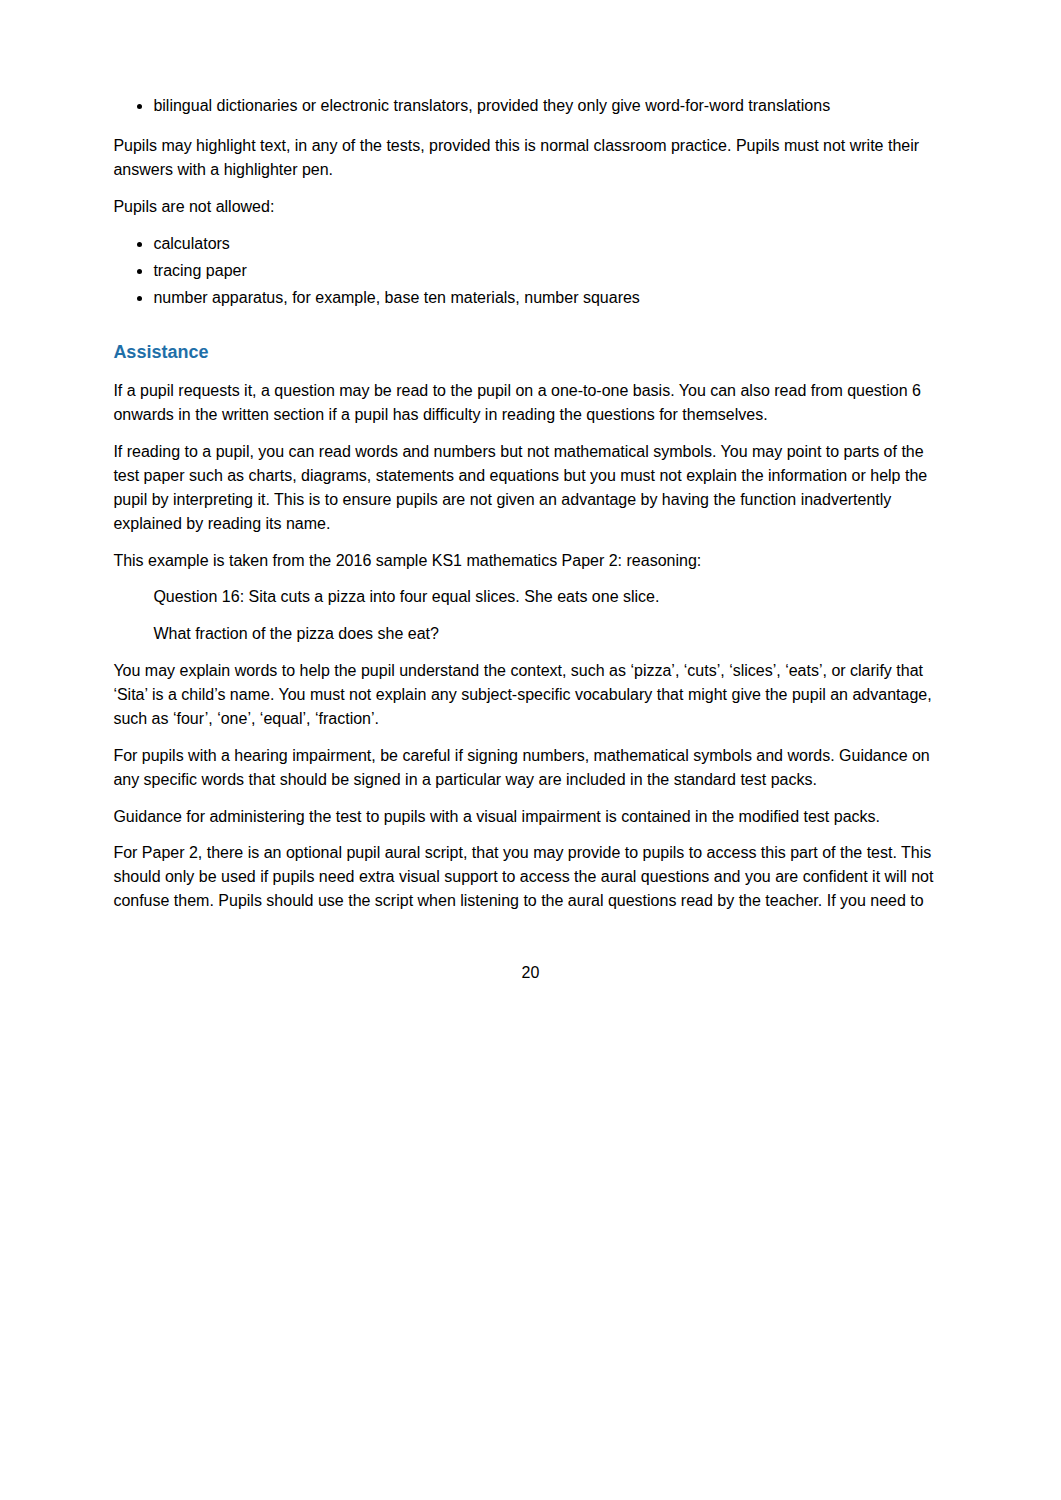bilingual dictionaries or electronic translators, provided they only give word-for-word translations
Pupils may highlight text, in any of the tests, provided this is normal classroom practice. Pupils must not write their answers with a highlighter pen.
Pupils are not allowed:
calculators
tracing paper
number apparatus, for example, base ten materials, number squares
Assistance
If a pupil requests it, a question may be read to the pupil on a one-to-one basis. You can also read from question 6 onwards in the written section if a pupil has difficulty in reading the questions for themselves.
If reading to a pupil, you can read words and numbers but not mathematical symbols. You may point to parts of the test paper such as charts, diagrams, statements and equations but you must not explain the information or help the pupil by interpreting it. This is to ensure pupils are not given an advantage by having the function inadvertently explained by reading its name.
This example is taken from the 2016 sample KS1 mathematics Paper 2: reasoning:
Question 16: Sita cuts a pizza into four equal slices. She eats one slice.
What fraction of the pizza does she eat?
You may explain words to help the pupil understand the context, such as ‘pizza’, ‘cuts’, ‘slices’, ‘eats’, or clarify that ‘Sita’ is a child’s name. You must not explain any subject-specific vocabulary that might give the pupil an advantage, such as ‘four’, ‘one’, ‘equal’, ‘fraction’.
For pupils with a hearing impairment, be careful if signing numbers, mathematical symbols and words. Guidance on any specific words that should be signed in a particular way are included in the standard test packs.
Guidance for administering the test to pupils with a visual impairment is contained in the modified test packs.
For Paper 2, there is an optional pupil aural script, that you may provide to pupils to access this part of the test. This should only be used if pupils need extra visual support to access the aural questions and you are confident it will not confuse them. Pupils should use the script when listening to the aural questions read by the teacher. If you need to
20